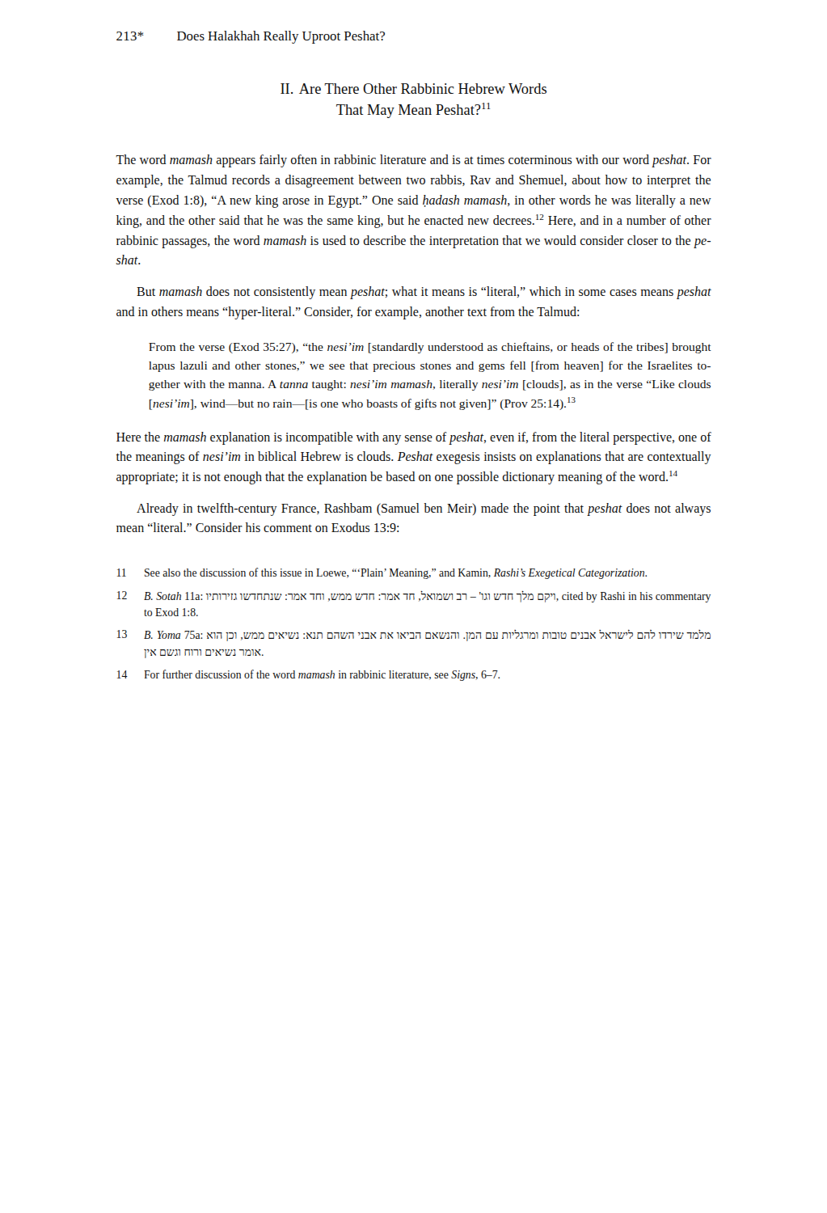213* Does Halakhah Really Uproot Peshat?
II. Are There Other Rabbinic Hebrew Words
That May Mean Peshat?11
The word mamash appears fairly often in rabbinic literature and is at times coterminous with our word peshat. For example, the Talmud records a disagreement between two rabbis, Rav and Shemuel, about how to interpret the verse (Exod 1:8), “A new king arose in Egypt.” One said ḥadash mamash, in other words he was literally a new king, and the other said that he was the same king, but he enacted new decrees.12 Here, and in a number of other rabbinic passages, the word mamash is used to describe the interpretation that we would consider closer to the peshat.
But mamash does not consistently mean peshat; what it means is “literal,” which in some cases means peshat and in others means “hyper-literal.” Consider, for example, another text from the Talmud:
From the verse (Exod 35:27), “the nesi’im [standardly understood as chieftains, or heads of the tribes] brought lapus lazuli and other stones,” we see that precious stones and gems fell [from heaven] for the Israelites together with the manna. A tanna taught: nesi’im mamash, literally nesi’im [clouds], as in the verse “Like clouds [nesi’im], wind—but no rain—[is one who boasts of gifts not given]” (Prov 25:14).13
Here the mamash explanation is incompatible with any sense of peshat, even if, from the literal perspective, one of the meanings of nesi’im in biblical Hebrew is clouds. Peshat exegesis insists on explanations that are contextually appropriate; it is not enough that the explanation be based on one possible dictionary meaning of the word.14
Already in twelfth-century France, Rashbam (Samuel ben Meir) made the point that peshat does not always mean “literal.” Consider his comment on Exodus 13:9:
11 See also the discussion of this issue in Loewe, “‘Plain’ Meaning,” and Kamin, Rashi’s Exegetical Categorization.
12 B. Sotah 11a: ויקם מלך חדש וגו' – רב ושמואל, חד אמר: חדש ממש, וחד אמר: שנתחדשו גזירותיו, cited by Rashi in his commentary to Exod 1:8.
13 B. Yoma 75a: מלמד שירדו להם לישראל אבנים טובות ומרגליות עם המן. והנשאם הביאו את אבני השהם תנא: נשיאים ממש, וכן הוא אומר נשיאים ורוח וגשם אין.
14 For further discussion of the word mamash in rabbinic literature, see Signs, 6–7.